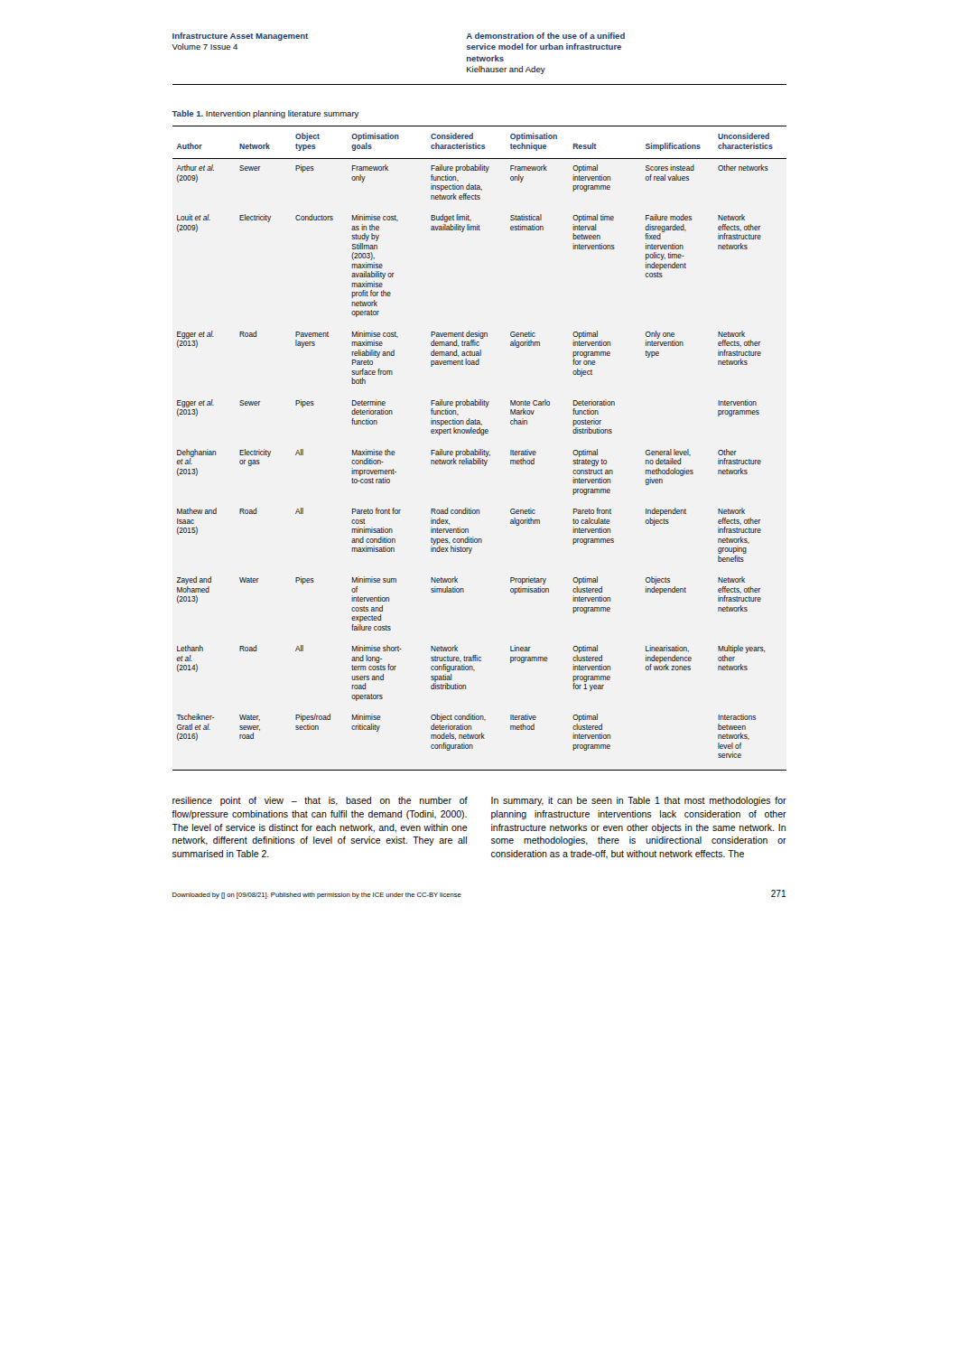Infrastructure Asset Management
Volume 7 Issue 4
A demonstration of the use of a unified
service model for urban infrastructure
networks
Kielhauser and Adey
Table 1. Intervention planning literature summary
| Author | Network | Object types | Optimisation goals | Considered characteristics | Optimisation technique | Result | Simplifications | Unconsidered characteristics |
| --- | --- | --- | --- | --- | --- | --- | --- | --- |
| Arthur et al. (2009) | Sewer | Pipes | Framework only | Failure probability function, inspection data, network effects | Framework only | Optimal intervention programme | Scores instead of real values | Other networks |
| Louit et al. (2009) | Electricity | Conductors | Minimise cost, as in the study by Stillman (2003), maximise availability or maximise profit for the network operator | Budget limit, availability limit | Statistical estimation | Optimal time interval between interventions | Failure modes disregarded, fixed intervention policy, time- independent costs | Network effects, other infrastructure networks |
| Egger et al. (2013) | Road | Pavement layers | Minimise cost, maximise reliability and Pareto surface from both | Pavement design demand, traffic demand, actual pavement load | Genetic algorithm | Optimal intervention programme for one object | Only one intervention type | Network effects, other infrastructure networks |
| Egger et al. (2013) | Sewer | Pipes | Determine deterioration function | Failure probability function, inspection data, expert knowledge | Monte Carlo Markov chain | Deterioration function posterior distributions | | Intervention programmes |
| Dehghanian et al. (2013) | Electricity or gas | All | Maximise the condition- improvement- to-cost ratio | Failure probability, network reliability | Iterative method | Optimal strategy to construct an intervention programme | General level, no detailed methodologies given | Other infrastructure networks |
| Mathew and Isaac (2015) | Road | All | Pareto front for cost minimisation and condition maximisation | Road condition index, intervention types, condition index history | Genetic algorithm | Pareto front to calculate intervention programmes | Independent objects | Network effects, other infrastructure networks, grouping benefits |
| Zayed and Mohamed (2013) | Water | Pipes | Minimise sum of intervention costs and expected failure costs | Network simulation | Proprietary optimisation | Optimal clustered intervention programme | Objects independent | Network effects, other infrastructure networks |
| Lethanh et al. (2014) | Road | All | Minimise short- and long- term costs for users and road operators | Network structure, traffic configuration, spatial distribution | Linear programme | Optimal clustered intervention programme for 1 year | Linearisation, independence of work zones | Multiple years, other networks |
| Tscheikner- Gratl et al. (2016) | Water, sewer, road | Pipes/road section | Minimise criticality | Object condition, deterioration models, network configuration | Iterative method | Optimal clustered intervention programme | | Interactions between networks, level of service |
resilience point of view – that is, based on the number of flow/pressure combinations that can fulfil the demand (Todini, 2000). The level of service is distinct for each network, and, even within one network, different definitions of level of service exist. They are all summarised in Table 2.
In summary, it can be seen in Table 1 that most methodologies for planning infrastructure interventions lack consideration of other infrastructure networks or even other objects in the same network. In some methodologies, there is unidirectional consideration or consideration as a trade-off, but without network effects. The
Downloaded by [] on [09/08/21]. Published with permission by the ICE under the CC-BY license
271